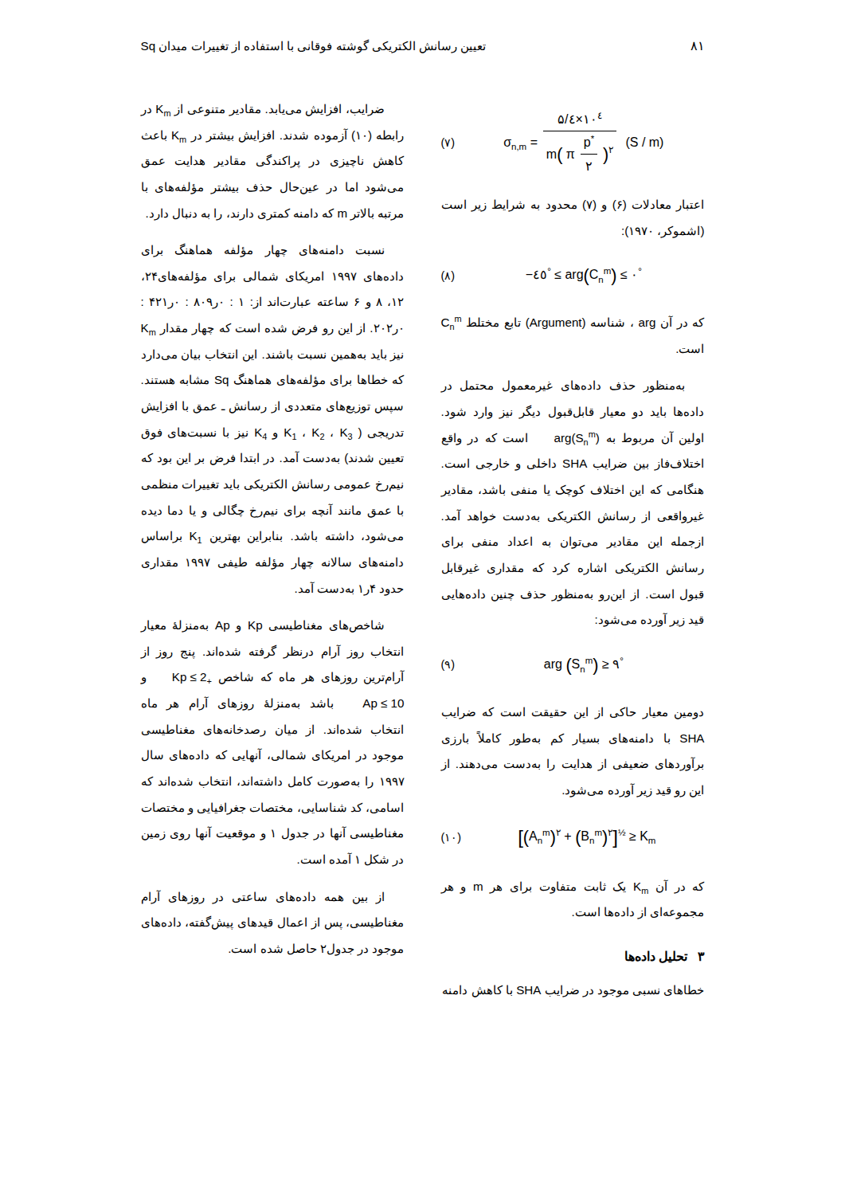۸۱
تعیین رسانش الکتریکی گوشته فوقانی با استفاده از تغییرات میدان Sq
ضرایب، افزایش می‌یابد. مقادیر متنوعی از Km در رابطه (۱۰) آزموده شدند. افزایش بیشتر در Km باعث کاهش ناچیزی در پراکندگی مقادیر هدایت عمق می‌شود اما در عین‌حال حذف بیشتر مؤلفه‌های با مرتبه بالاتر m که دامنه کمتری دارند، را به دنبال دارد.
نسبت دامنه‌های چهار مؤلفه هماهنگ برای داده‌های ۱۹۹۷ امریکای شمالی برای مؤلفه‌های۲۴، ۱۲، ۸ و ۶ ساعته عبارت‌اند از: ۱ : ۰ر۸۰۹ : ۰ر۴۲۱ : ۰ر۲۰۲. از این رو فرض شده است که چهار مقدار Km نیز باید به‌همین نسبت باشند. این انتخاب بیان می‌دارد که خطاها برای مؤلفه‌های هماهنگ Sq مشابه هستند. سپس توزیع‌های متعددی از رسانش ـ عمق با افزایش تدریجی ( K1 ، K2 ، K3 و K4 نیز با نسبت‌های فوق تعیین شدند) به‌دست آمد. در ابتدا فرض بر این بود که نیم‌رخ عمومی رسانش الکتریکی باید تغییرات منظمی با عمق مانند آنچه برای نیم‌رخ چگالی و یا دما دیده می‌شود، داشته باشد. بنابراین بهترین K1 براساس دامنه‌های سالانه چهار مؤلفه طیفی ۱۹۹۷ مقداری حدود ۴ر۱ به‌دست آمد.
شاخص‌های مغناطیسی Kp و Ap به‌منزلهٔ معیار انتخاب روز آرام درنظر گرفته شده‌اند. پنج روز از آرام‌ترین روزهای هر ماه که شاخص Kp ≤ 2+ و Ap ≤ 10 باشد به‌منزلهٔ روزهای آرام هر ماه انتخاب شده‌اند. از میان رصدخانه‌های مغناطیسی موجود در امریکای شمالی، آنهایی که داده‌های سال ۱۹۹۷ را به‌صورت کامل داشته‌اند، انتخاب شده‌اند که اسامی، کد شناسایی، مختصات جغرافیایی و مختصات مغناطیسی آنها در جدول ۱ و موقعیت آنها روی زمین در شکل ۱ آمده است.
از بین همه داده‌های ساعتی در روزهای آرام مغناطیسی، پس از اعمال قیدهای پیش‌گفته، داده‌های موجود در جدول۲ حاصل شده است.
(۷)
σn,m = ۵/٤×۱۰٤ m( π p*۲ )۲ (S / m)
اعتبار معادلات (۶) و (۷) محدود به شرایط زیر است (اشموکر، ۱۹۷۰):
(۸)
−٤٥° ≤ arg(Cnm) ≤ ۰°
که در آن arg ، شناسه (Argument) تابع مختلط Cnm است.
به‌منظور حذف داده‌های غیرمعمول محتمل در داده‌ها باید دو معیار قابل‌قبول دیگر نیز وارد شود. اولین آن مربوط به arg(Snm) است که در واقع اختلاف‌فاز بین ضرایب SHA داخلی و خارجی است. هنگامی که این اختلاف کوچک یا منفی باشد، مقادیر غیرواقعی از رسانش الکتریکی به‌دست خواهد آمد. ازجمله این مقادیر می‌توان به اعداد منفی برای رسانش الکتریکی اشاره کرد که مقداری غیرقابل قبول است. از این‌رو به‌منظور حذف چنین داده‌هایی قید زیر آورده می‌شود:
(۹)
arg (Snm) ≥ ۹°
دومین معیار حاکی از این حقیقت است که ضرایب SHA با دامنه‌های بسیار کم به‌طور کاملاً بارزی برآوردهای ضعیفی از هدایت را به‌دست می‌دهند. از این رو قید زیر آورده می‌شود.
(۱۰)
[(Anm)۲ + (Bnm)۲]½ ≥ Km
که در آن Km یک ثابت متفاوت برای هر m و هر مجموعه‌ای از داده‌ها است.
۳ تحلیل داده‌ها
خطاهای نسبی موجود در ضرایب SHA با کاهش دامنه